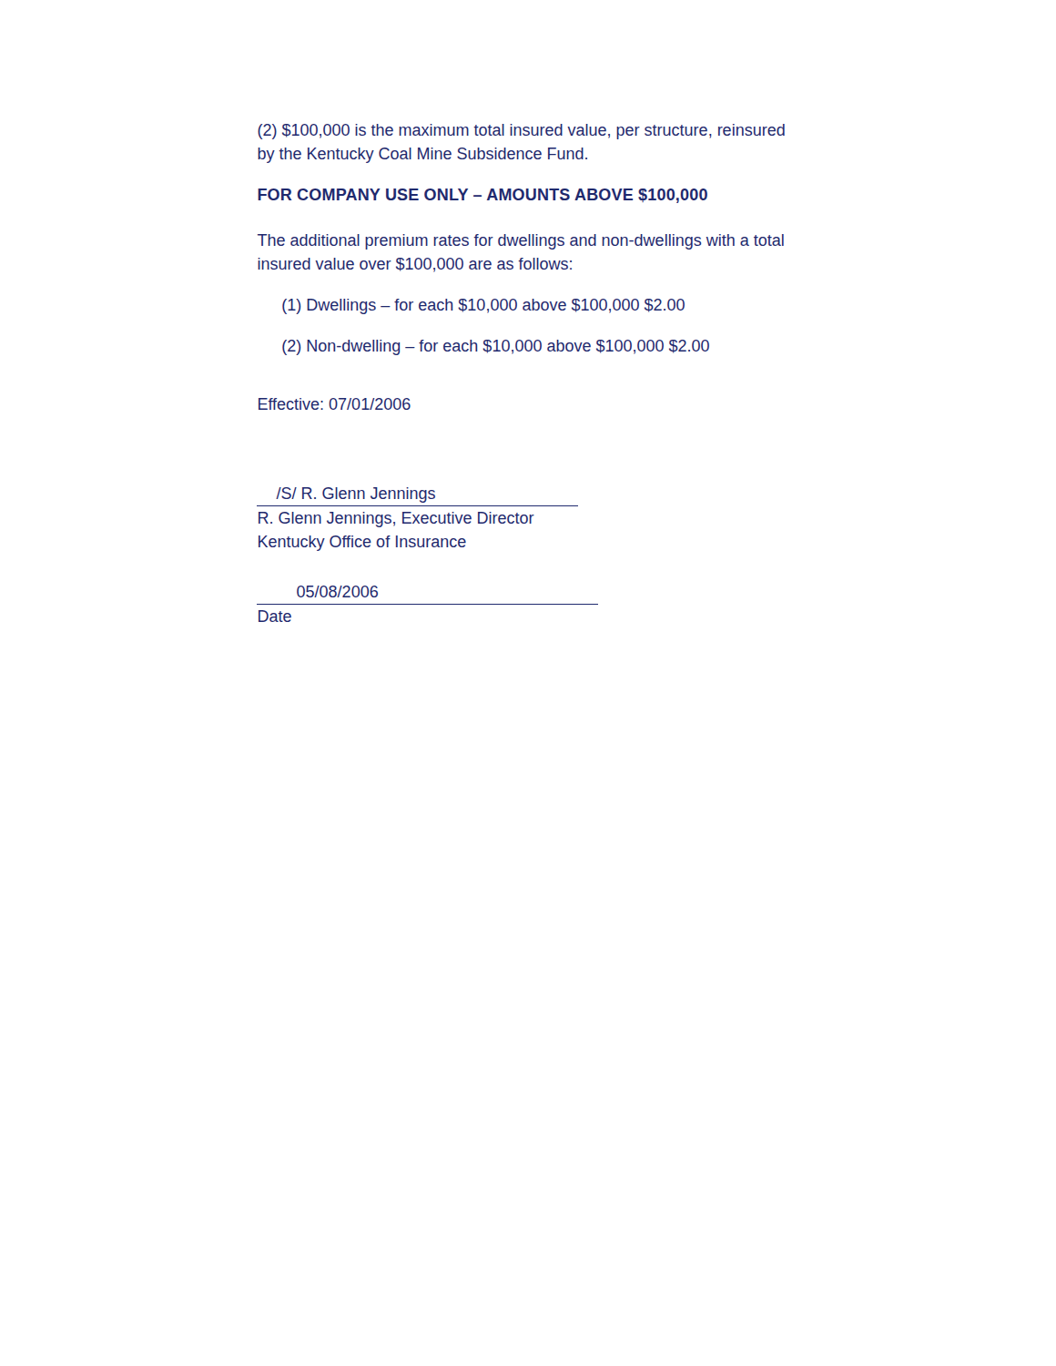(2) $100,000 is the maximum total insured value, per structure, reinsured by the Kentucky Coal Mine Subsidence Fund.
FOR COMPANY USE ONLY – AMOUNTS ABOVE $100,000
The additional premium rates for dwellings and non-dwellings with a total insured value over $100,000 are as follows:
(1) Dwellings – for each $10,000 above $100,000 $2.00
(2) Non-dwelling – for each $10,000 above $100,000 $2.00
Effective: 07/01/2006
/S/ R. Glenn Jennings
R. Glenn Jennings, Executive Director
Kentucky Office of Insurance
05/08/2006
Date